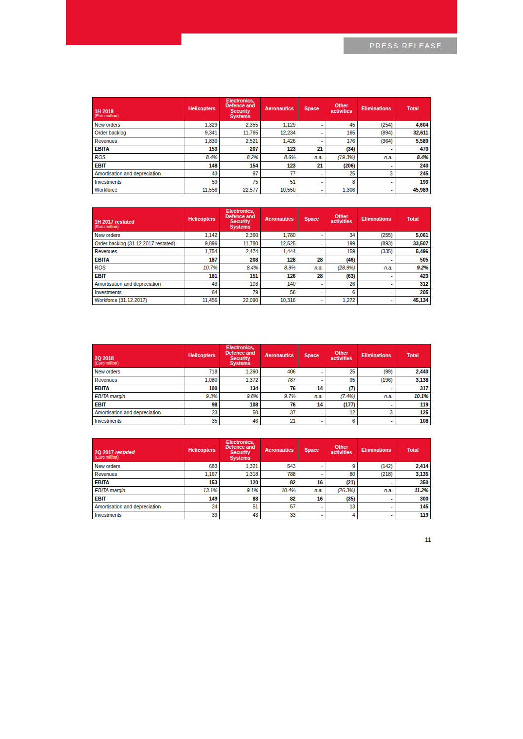PRESS RELEASE
| 1H 2018 (Euro million) | Helicopters | Electronics, Defence and Security Systems | Aeronautics | Space | Other activities | Eliminations | Total |
| --- | --- | --- | --- | --- | --- | --- | --- |
| New orders | 1,329 | 2,355 | 1,129 | - | 45 | (254) | 4,604 |
| Order backlog | 9,341 | 11,765 | 12,234 | - | 165 | (894) | 32,611 |
| Revenues | 1,830 | 2,521 | 1,426 | - | 176 | (364) | 5,589 |
| EBITA | 153 | 207 | 123 | 21 | (34) | - | 470 |
| ROS | 8.4% | 8.2% | 8.6% | n.a. | (19.3%) | n.a. | 8.4% |
| EBIT | 148 | 154 | 123 | 21 | (206) | - | 240 |
| Amortisation and depreciation | 43 | 97 | 77 | - | 25 | 3 | 245 |
| Investments | 59 | 75 | 51 | - | 8 | - | 193 |
| Workforce | 11,556 | 22,577 | 10,550 | - | 1,306 | - | 45,989 |
| 1H 2017 restated (Euro million) | Helicopters | Electronics, Defence and Security Systems | Aeronautics | Space | Other activities | Eliminations | Total |
| --- | --- | --- | --- | --- | --- | --- | --- |
| New orders | 1,142 | 2,360 | 1,780 | - | 34 | (255) | 5,061 |
| Order backlog (31.12.2017 restated) | 9,896 | 11,780 | 12,525 | - | 199 | (893) | 33,507 |
| Revenues | 1,754 | 2,474 | 1,444 | - | 159 | (335) | 5,496 |
| EBITA | 187 | 208 | 128 | 28 | (46) | - | 505 |
| ROS | 10.7% | 8.4% | 8.9% | n.a. | (28.9%) | n.a. | 9.2% |
| EBIT | 181 | 151 | 126 | 28 | (63) | - | 423 |
| Amortisation and depreciation | 43 | 103 | 140 | - | 26 | - | 312 |
| Investments | 64 | 79 | 56 | - | 6 | - | 205 |
| Workforce (31.12.2017) | 11,456 | 22,090 | 10,316 | - | 1,272 | - | 45,134 |
| 2Q 2018 (Euro million) | Helicopters | Electronics, Defence and Security Systems | Aeronautics | Space | Other activities | Eliminations | Total |
| --- | --- | --- | --- | --- | --- | --- | --- |
| New orders | 718 | 1,390 | 406 | - | 25 | (99) | 2,440 |
| Revenues | 1,080 | 1,372 | 787 | - | 95 | (196) | 3,138 |
| EBITA | 100 | 134 | 76 | 14 | (7) | - | 317 |
| EBITA margin | 9.3% | 9.8% | 9.7% | n.a. | (7.4%) | n.a. | 10.1% |
| EBIT | 98 | 108 | 76 | 14 | (177) | - | 119 |
| Amortisation and depreciation | 23 | 50 | 37 | - | 12 | 3 | 125 |
| Investments | 35 | 46 | 21 | - | 6 | - | 108 |
| 2Q 2017 restated (Euro million) | Helicopters | Electronics, Defence and Security Systems | Aeronautics | Space | Other activities | Eliminations | Total |
| --- | --- | --- | --- | --- | --- | --- | --- |
| New orders | 683 | 1,321 | 543 | - | 9 | (142) | 2,414 |
| Revenues | 1,167 | 1,318 | 788 | - | 80 | (218) | 3,135 |
| EBITA | 153 | 120 | 82 | 16 | (21) | - | 350 |
| EBITA margin | 13.1% | 9.1% | 10.4% | n.a. | (26.3%) | n.a. | 11.2% |
| EBIT | 149 | 88 | 82 | 16 | (35) | - | 300 |
| Amortisation and depreciation | 24 | 51 | 57 | - | 13 | - | 145 |
| Investments | 39 | 43 | 33 | - | 4 | - | 119 |
11